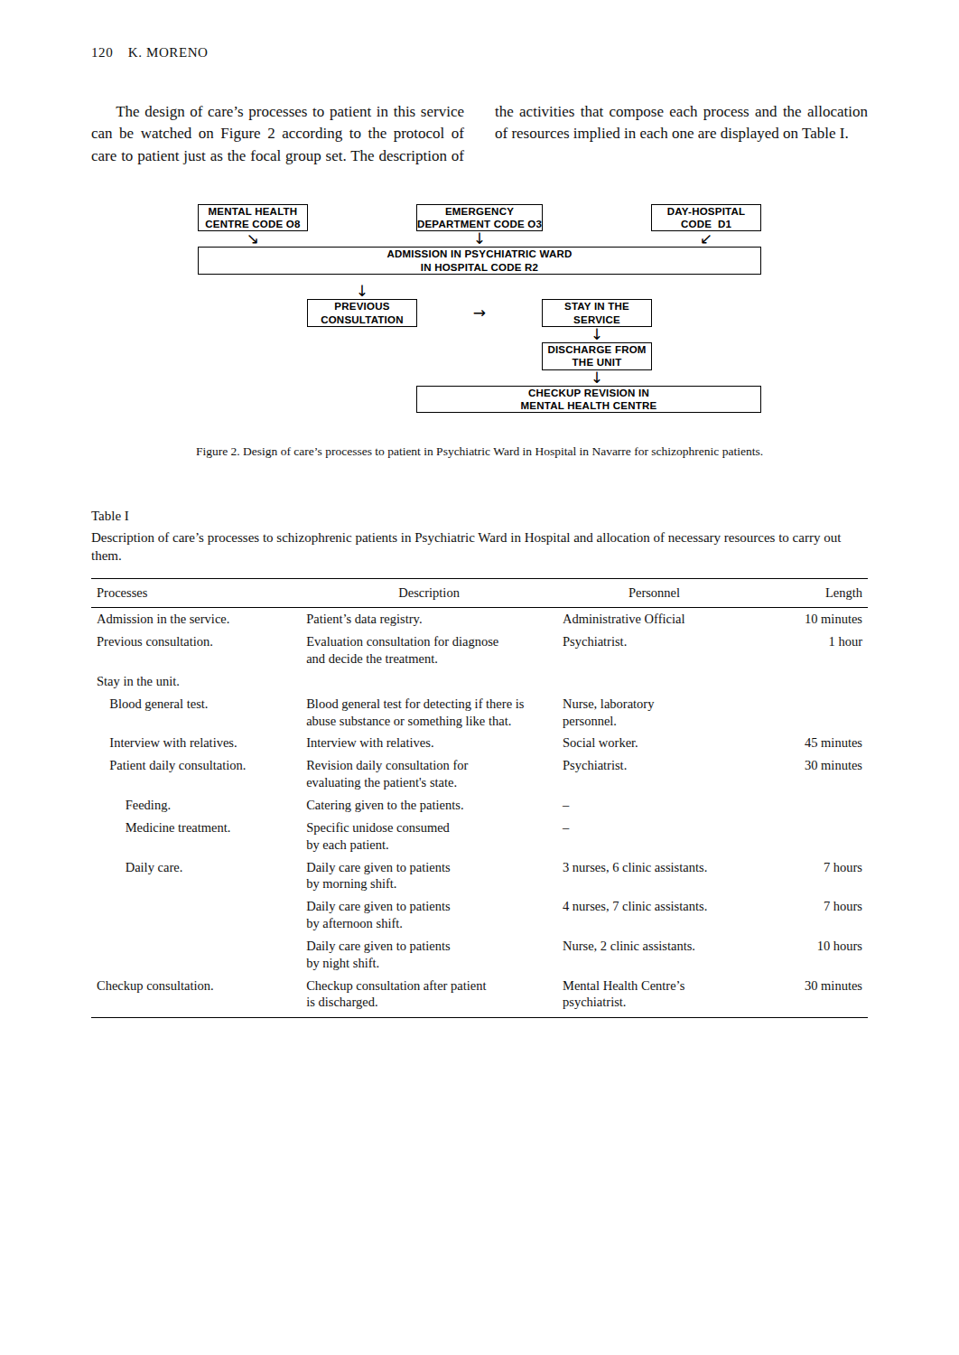120 K. MORENO
The design of care’s processes to patient in this service can be watched on Figure 2 according to the protocol of care to patient just as the focal group set. The description of the activities that compose each process and the allocation of resources implied in each one are displayed on Table I.
| MENTAL HEALTH CENTRE CODE O8 | | EMERGENCY DEPARTMENT CODE O3 | | DAY-HOSPITAL CODE D1 |
| ↘ | | ↓ | | ↙ |
| ADMISSION IN PSYCHIATRIC WARD IN HOSPITAL CODE R2 |
| | ↓ | | | |
| | PREVIOUS CONSULTATION | → | STAY IN THE SERVICE | |
| | | | ↓ | |
| | | | DISCHARGE FROM THE UNIT | |
| | | | ↓ | |
| | | CHECKUP REVISION IN MENTAL HEALTH CENTRE |
Figure 2. Design of care’s processes to patient in Psychiatric Ward in Hospital in Navarre for schizophrenic patients.
Table I
Description of care’s processes to schizophrenic patients in Psychiatric Ward in Hospital and allocation of necessary resources to carry out them.
| Processes | Description | Personnel | Length |
| --- | --- | --- | --- |
| Admission in the service. | Patient’s data registry. | Administrative Official | 10 minutes |
| Previous consultation. | Evaluation consultation for diagnose and decide the treatment. | Psychiatrist. | 1 hour |
| Stay in the unit. | | | |
| Blood general test. | Blood general test for detecting if there is abuse substance or something like that. | Nurse, laboratory personnel. | |
| Interview with relatives. | Interview with relatives. | Social worker. | 45 minutes |
| Patient daily consultation. | Revision daily consultation for evaluating the patient's state. | Psychiatrist. | 30 minutes |
| Feeding. | Catering given to the patients. | – | |
| Medicine treatment. | Specific unidose consumed by each patient. | – | |
| Daily care. | Daily care given to patients by morning shift. | 3 nurses, 6 clinic assistants. | 7 hours |
| | Daily care given to patients by afternoon shift. | 4 nurses, 7 clinic assistants. | 7 hours |
| | Daily care given to patients by night shift. | Nurse, 2 clinic assistants. | 10 hours |
| Checkup consultation. | Checkup consultation after patient is discharged. | Mental Health Centre’s psychiatrist. | 30 minutes |